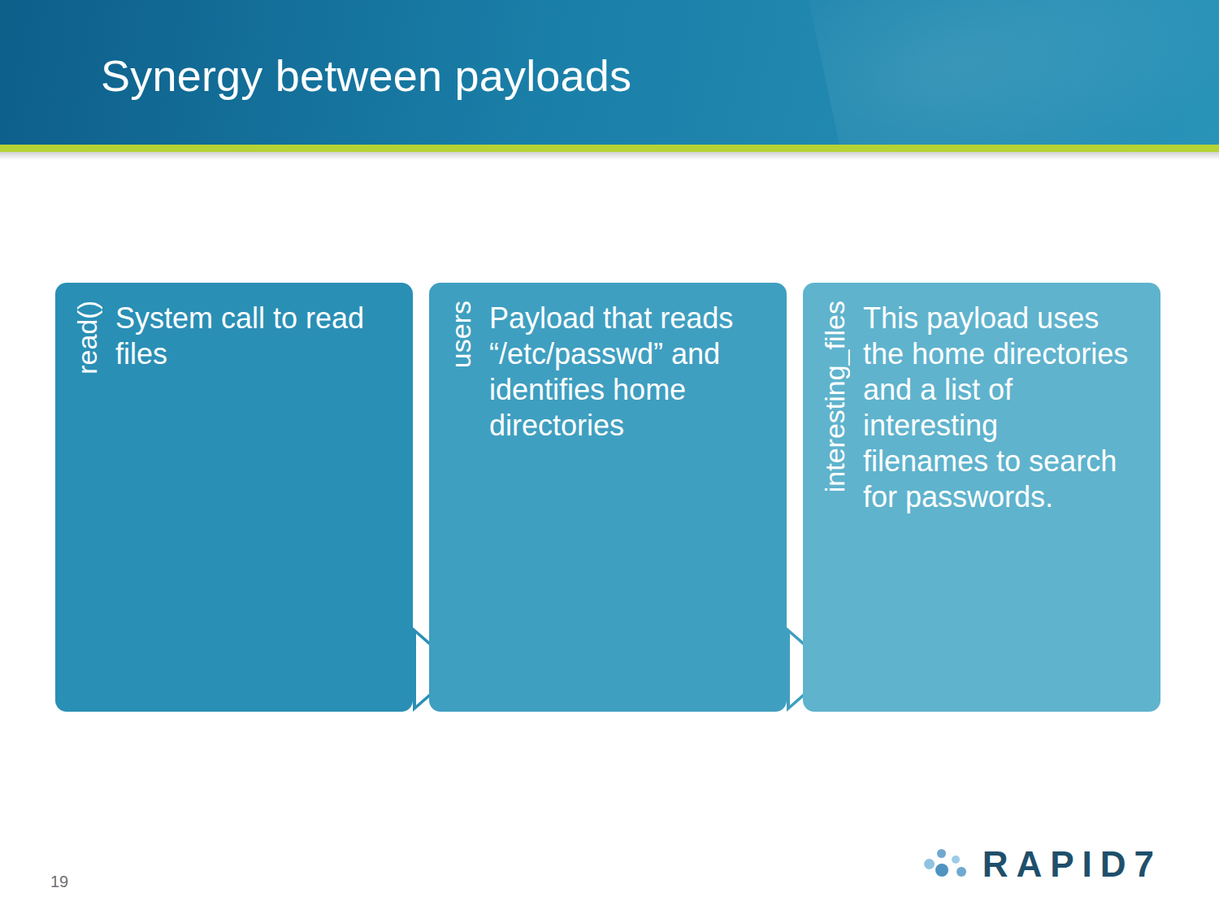Synergy between payloads
read()
System call to read files
users
Payload that reads “/etc/passwd” and identifies home directories
interesting_files
This payload uses the home directories and a list of interesting filenames to search for passwords.
19
RAPID7